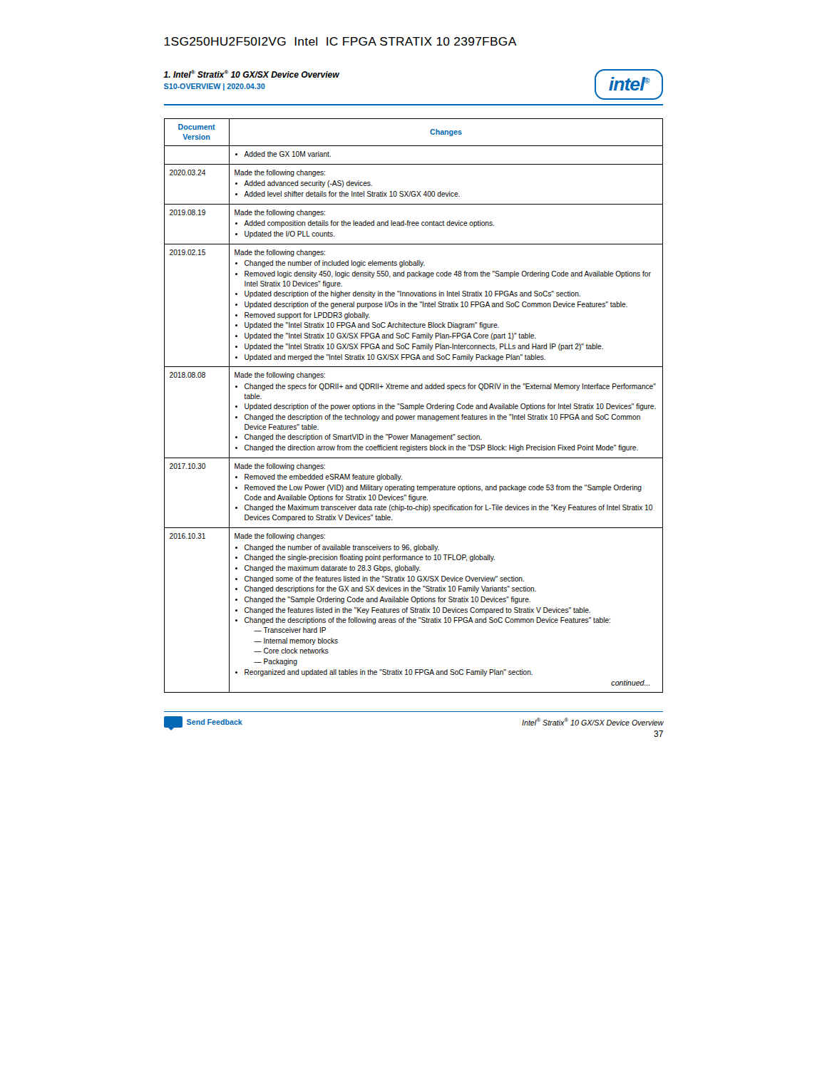1SG250HU2F50I2VG Intel IC FPGA STRATIX 10 2397FBGA
1. Intel® Stratix® 10 GX/SX Device Overview
S10-OVERVIEW | 2020.04.30
intel®
| Document Version | Changes |
| --- | --- |
| | Added the GX 10M variant. |
| 2020.03.24 | Made the following changes: Added advanced security (-AS) devices. Added level shifter details for the Intel Stratix 10 SX/GX 400 device. |
| 2019.08.19 | Made the following changes: Added composition details for the leaded and lead-free contact device options. Updated the I/O PLL counts. |
| 2019.02.15 | Made the following changes: Changed the number of included logic elements globally. Removed logic density 450, logic density 550, and package code 48 from the "Sample Ordering Code and Available Options for Intel Stratix 10 Devices" figure. Updated description of the higher density in the "Innovations in Intel Stratix 10 FPGAs and SoCs" section. Updated description of the general purpose I/Os in the "Intel Stratix 10 FPGA and SoC Common Device Features" table. Removed support for LPDDR3 globally. Updated the "Intel Stratix 10 FPGA and SoC Architecture Block Diagram" figure. Updated the "Intel Stratix 10 GX/SX FPGA and SoC Family Plan-FPGA Core (part 1)" table. Updated the "Intel Stratix 10 GX/SX FPGA and SoC Family Plan-Interconnects, PLLs and Hard IP (part 2)" table. Updated and merged the "Intel Stratix 10 GX/SX FPGA and SoC Family Package Plan" tables. |
| 2018.08.08 | Made the following changes: Changed the specs for QDRII+ and QDRII+ Xtreme and added specs for QDRIV in the "External Memory Interface Performance" table. Updated description of the power options in the "Sample Ordering Code and Available Options for Intel Stratix 10 Devices" figure. Changed the description of the technology and power management features in the "Intel Stratix 10 FPGA and SoC Common Device Features" table. Changed the description of SmartVID in the "Power Management" section. Changed the direction arrow from the coefficient registers block in the "DSP Block: High Precision Fixed Point Mode" figure. |
| 2017.10.30 | Made the following changes: Removed the embedded eSRAM feature globally. Removed the Low Power (VID) and Military operating temperature options, and package code 53 from the "Sample Ordering Code and Available Options for Stratix 10 Devices" figure. Changed the Maximum transceiver data rate (chip-to-chip) specification for L-Tile devices in the "Key Features of Intel Stratix 10 Devices Compared to Stratix V Devices" table. |
| 2016.10.31 | Made the following changes: Changed the number of available transceivers to 96, globally. Changed the single-precision floating point performance to 10 TFLOP, globally. Changed the maximum datarate to 28.3 Gbps, globally. Changed some of the features listed in the "Stratix 10 GX/SX Device Overview" section. Changed descriptions for the GX and SX devices in the "Stratix 10 Family Variants" section. Changed the "Sample Ordering Code and Available Options for Stratix 10 Devices" figure. Changed the features listed in the "Key Features of Stratix 10 Devices Compared to Stratix V Devices" table. Changed the descriptions of the following areas of the "Stratix 10 FPGA and SoC Common Device Features" table: Transceiver hard IP Internal memory blocks Core clock networks Packaging Reorganized and updated all tables in the "Stratix 10 FPGA and SoC Family Plan" section. continued... |
Send Feedback
Intel® Stratix® 10 GX/SX Device Overview
37